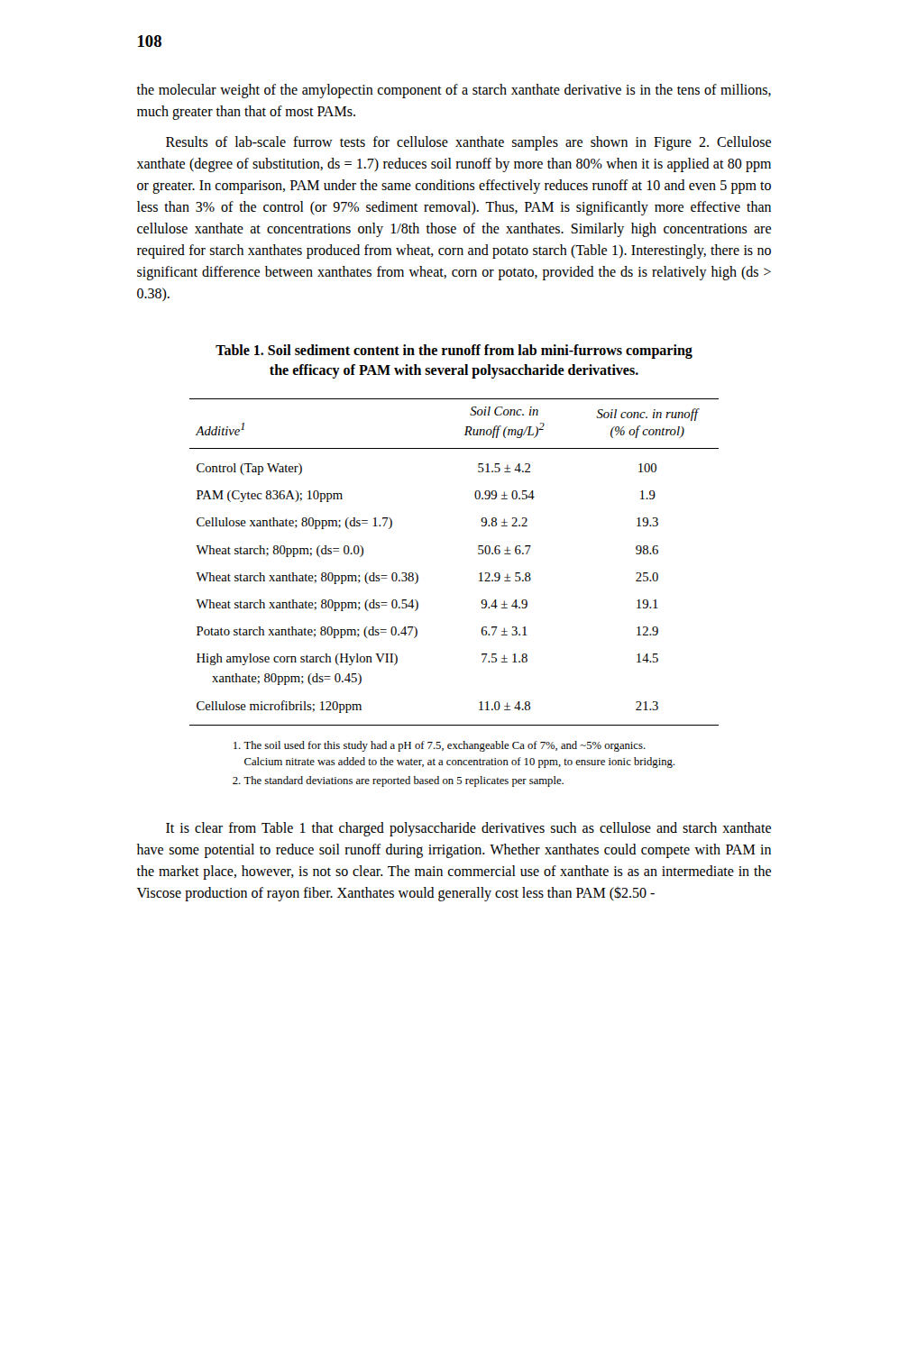108
the molecular weight of the amylopectin component of a starch xanthate derivative is in the tens of millions, much greater than that of most PAMs.
Results of lab-scale furrow tests for cellulose xanthate samples are shown in Figure 2. Cellulose xanthate (degree of substitution, ds = 1.7) reduces soil runoff by more than 80% when it is applied at 80 ppm or greater. In comparison, PAM under the same conditions effectively reduces runoff at 10 and even 5 ppm to less than 3% of the control (or 97% sediment removal). Thus, PAM is significantly more effective than cellulose xanthate at concentrations only 1/8th those of the xanthates. Similarly high concentrations are required for starch xanthates produced from wheat, corn and potato starch (Table 1). Interestingly, there is no significant difference between xanthates from wheat, corn or potato, provided the ds is relatively high (ds > 0.38).
Table 1. Soil sediment content in the runoff from lab mini-furrows comparing the efficacy of PAM with several polysaccharide derivatives.
| Additive 1 | Soil Conc. in Runoff (mg/L) 2 | Soil conc. in runoff (% of control) |
| --- | --- | --- |
| Control (Tap Water) | 51.5 ± 4.2 | 100 |
| PAM (Cytec 836A); 10ppm | 0.99 ± 0.54 | 1.9 |
| Cellulose xanthate; 80ppm; (ds= 1.7) | 9.8 ± 2.2 | 19.3 |
| Wheat starch; 80ppm; (ds= 0.0) | 50.6 ± 6.7 | 98.6 |
| Wheat starch xanthate; 80ppm; (ds= 0.38) | 12.9 ± 5.8 | 25.0 |
| Wheat starch xanthate; 80ppm; (ds= 0.54) | 9.4 ± 4.9 | 19.1 |
| Potato starch xanthate; 80ppm; (ds= 0.47) | 6.7 ± 3.1 | 12.9 |
| High amylose corn starch (Hylon VII) xanthate; 80ppm; (ds= 0.45) | 7.5 ± 1.8 | 14.5 |
| Cellulose microfibrils; 120ppm | 11.0 ± 4.8 | 21.3 |
The soil used for this study had a pH of 7.5, exchangeable Ca of 7%, and ~5% organics. Calcium nitrate was added to the water, at a concentration of 10 ppm, to ensure ionic bridging.
The standard deviations are reported based on 5 replicates per sample.
It is clear from Table 1 that charged polysaccharide derivatives such as cellulose and starch xanthate have some potential to reduce soil runoff during irrigation. Whether xanthates could compete with PAM in the market place, however, is not so clear. The main commercial use of xanthate is as an intermediate in the Viscose production of rayon fiber. Xanthates would generally cost less than PAM ($2.50 -